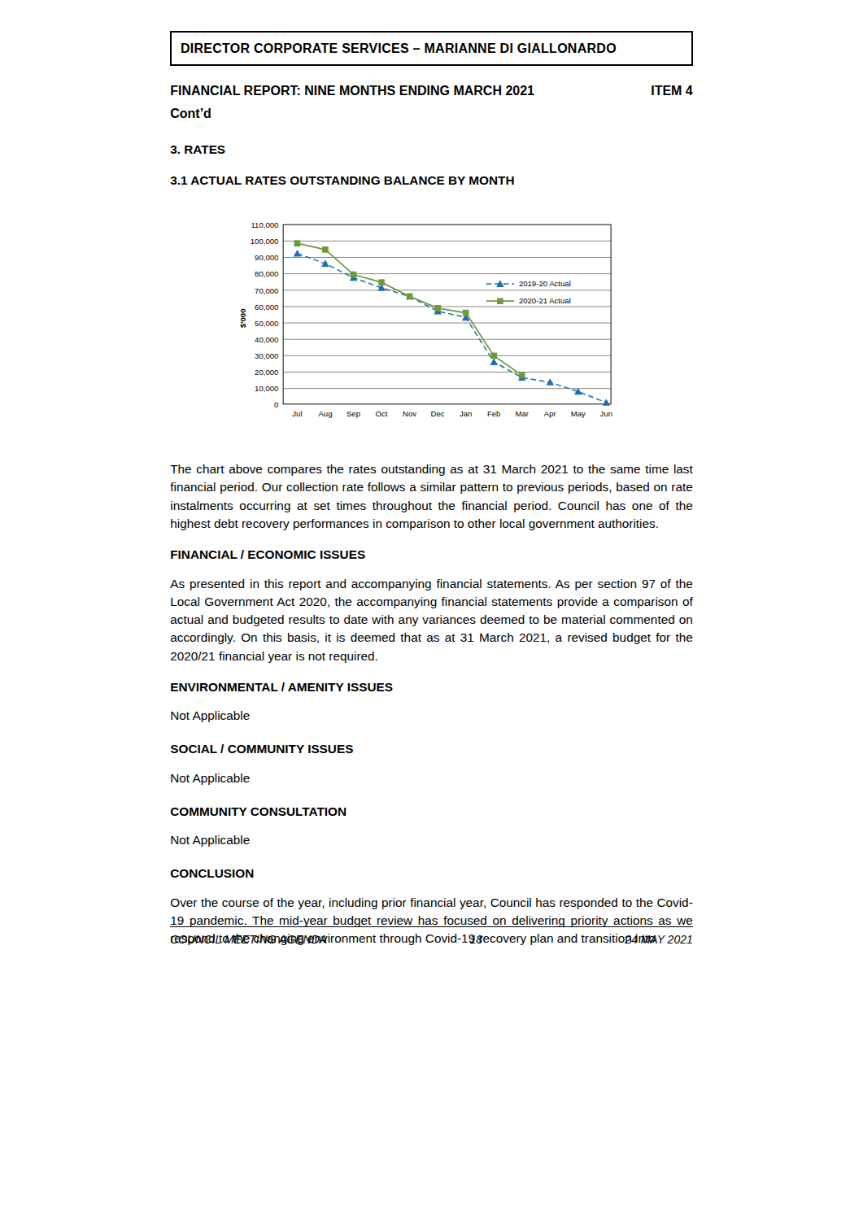DIRECTOR CORPORATE SERVICES – MARIANNE DI GIALLONARDO
FINANCIAL REPORT: NINE MONTHS ENDING MARCH 2021
ITEM 4
Cont’d
3. RATES
3.1 ACTUAL RATES OUTSTANDING BALANCE BY MONTH
110,000 100,000 90,000 80,000 70,000 60,000 50,000 40,000 30,000 20,000 10,000 0 $'000 Jul Aug Sep Oct Nov Dec Jan Feb Mar Apr May Jun 2019-20 Actual 2020-21 Actual
The chart above compares the rates outstanding as at 31 March 2021 to the same time last financial period. Our collection rate follows a similar pattern to previous periods, based on rate instalments occurring at set times throughout the financial period. Council has one of the highest debt recovery performances in comparison to other local government authorities.
FINANCIAL / ECONOMIC ISSUES
As presented in this report and accompanying financial statements. As per section 97 of the Local Government Act 2020, the accompanying financial statements provide a comparison of actual and budgeted results to date with any variances deemed to be material commented on accordingly. On this basis, it is deemed that as at 31 March 2021, a revised budget for the 2020/21 financial year is not required.
ENVIRONMENTAL / AMENITY ISSUES
Not Applicable
SOCIAL / COMMUNITY ISSUES
Not Applicable
COMMUNITY CONSULTATION
Not Applicable
CONCLUSION
Over the course of the year, including prior financial year, Council has responded to the Covid-19 pandemic. The mid-year budget review has focused on delivering priority actions as we respond to the changing environment through Covid-19 recovery plan and transition into
COUNCIL MEETING AGENDA
18
24 MAY 2021